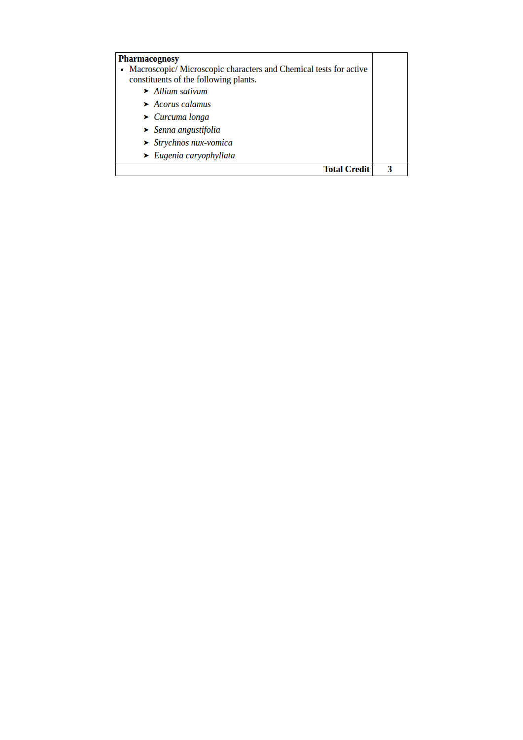| Pharmacognosy Macroscopic/ Microscopic characters and Chemical tests for active constituents of the following plants. Allium sativum Acorus calamus Curcuma longa Senna angustifolia Strychnos nux-vomica Eugenia caryophyllata | |
| Total Credit | 3 |